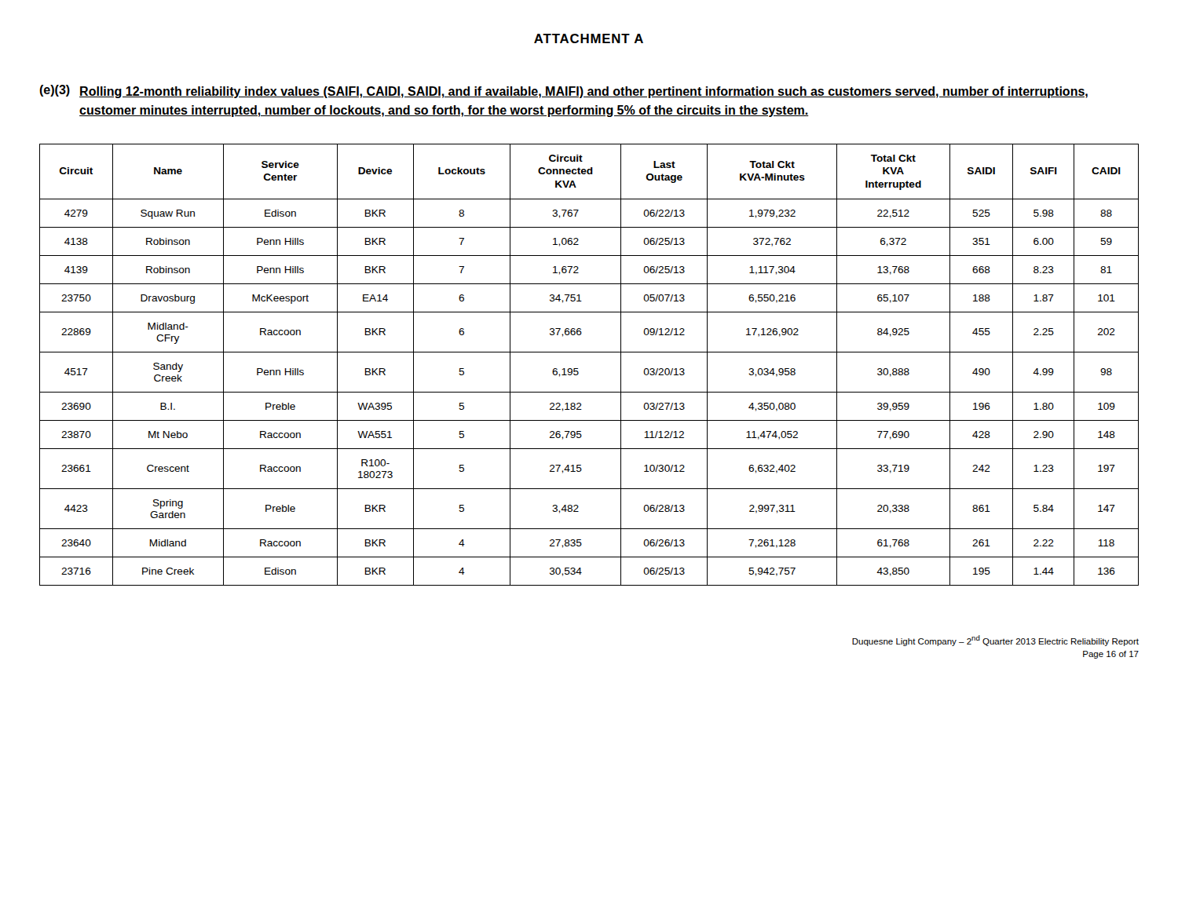ATTACHMENT A
(e)(3)
Rolling 12-month reliability index values (SAIFI, CAIDI, SAIDI, and if available, MAIFI) and other pertinent information such as customers served, number of interruptions, customer minutes interrupted, number of lockouts, and so forth, for the worst performing 5% of the circuits in the system.
| Circuit | Name | Service Center | Device | Lockouts | Circuit Connected KVA | Last Outage | Total Ckt KVA-Minutes | Total Ckt KVA Interrupted | SAIDI | SAIFI | CAIDI |
| --- | --- | --- | --- | --- | --- | --- | --- | --- | --- | --- | --- |
| 4279 | Squaw Run | Edison | BKR | 8 | 3,767 | 06/22/13 | 1,979,232 | 22,512 | 525 | 5.98 | 88 |
| 4138 | Robinson | Penn Hills | BKR | 7 | 1,062 | 06/25/13 | 372,762 | 6,372 | 351 | 6.00 | 59 |
| 4139 | Robinson | Penn Hills | BKR | 7 | 1,672 | 06/25/13 | 1,117,304 | 13,768 | 668 | 8.23 | 81 |
| 23750 | Dravosburg | McKeesport | EA14 | 6 | 34,751 | 05/07/13 | 6,550,216 | 65,107 | 188 | 1.87 | 101 |
| 22869 | Midland- CFry | Raccoon | BKR | 6 | 37,666 | 09/12/12 | 17,126,902 | 84,925 | 455 | 2.25 | 202 |
| 4517 | Sandy Creek | Penn Hills | BKR | 5 | 6,195 | 03/20/13 | 3,034,958 | 30,888 | 490 | 4.99 | 98 |
| 23690 | B.I. | Preble | WA395 | 5 | 22,182 | 03/27/13 | 4,350,080 | 39,959 | 196 | 1.80 | 109 |
| 23870 | Mt Nebo | Raccoon | WA551 | 5 | 26,795 | 11/12/12 | 11,474,052 | 77,690 | 428 | 2.90 | 148 |
| 23661 | Crescent | Raccoon | R100- 180273 | 5 | 27,415 | 10/30/12 | 6,632,402 | 33,719 | 242 | 1.23 | 197 |
| 4423 | Spring Garden | Preble | BKR | 5 | 3,482 | 06/28/13 | 2,997,311 | 20,338 | 861 | 5.84 | 147 |
| 23640 | Midland | Raccoon | BKR | 4 | 27,835 | 06/26/13 | 7,261,128 | 61,768 | 261 | 2.22 | 118 |
| 23716 | Pine Creek | Edison | BKR | 4 | 30,534 | 06/25/13 | 5,942,757 | 43,850 | 195 | 1.44 | 136 |
Duquesne Light Company – 2nd Quarter 2013 Electric Reliability Report
Page 16 of 17